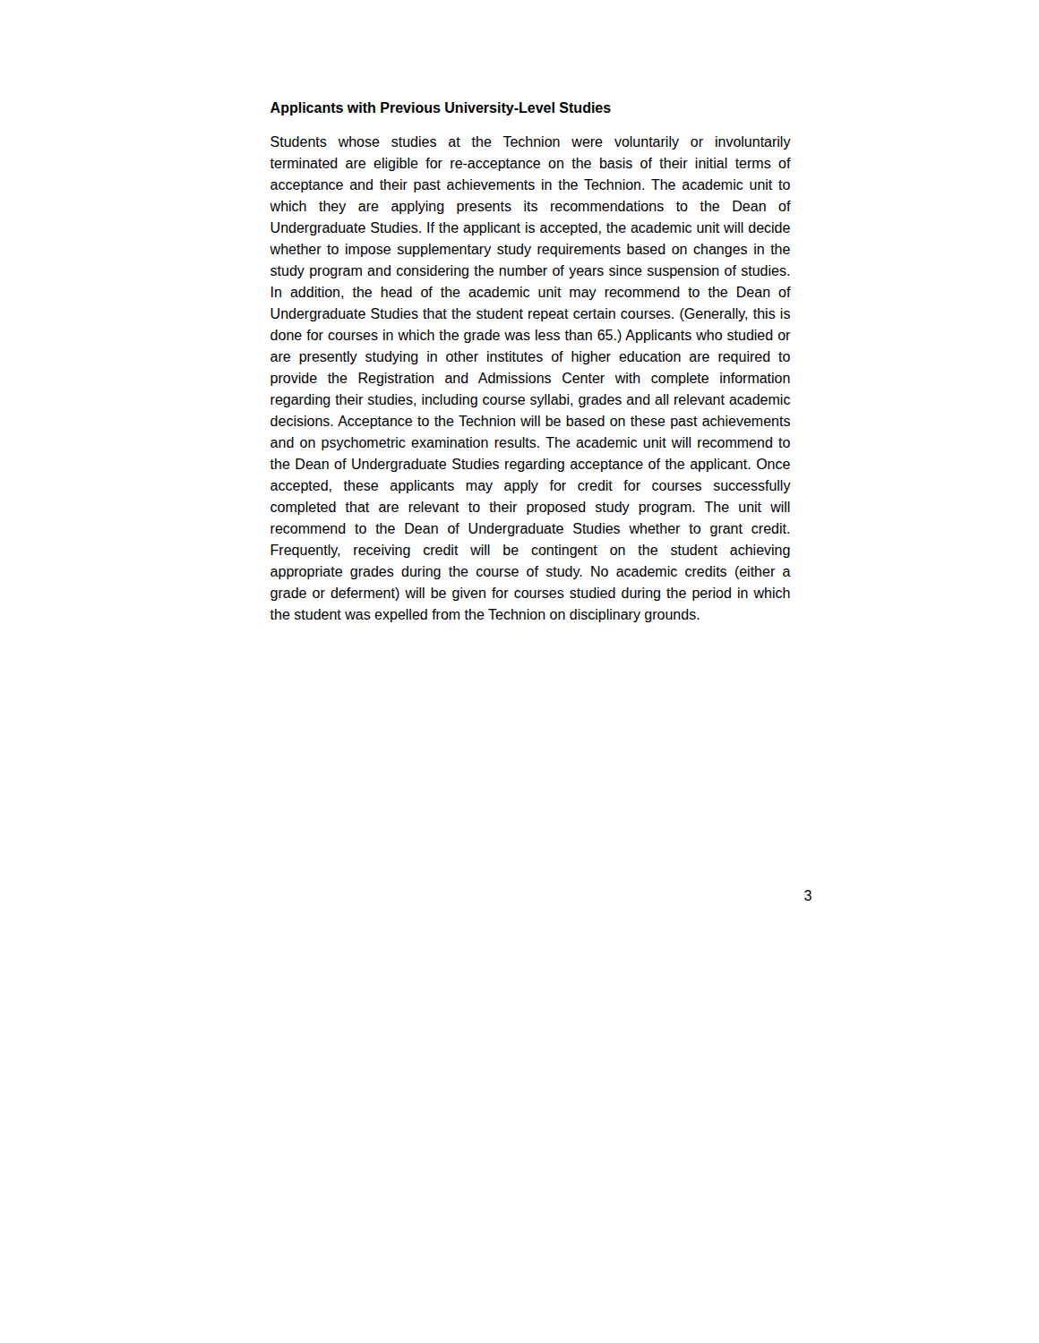Applicants with Previous University-Level Studies
Students whose studies at the Technion were voluntarily or involuntarily terminated are eligible for re-acceptance on the basis of their initial terms of acceptance and their past achievements in the Technion. The academic unit to which they are applying presents its recommendations to the Dean of Undergraduate Studies. If the applicant is accepted, the academic unit will decide whether to impose supplementary study requirements based on changes in the study program and considering the number of years since suspension of studies. In addition, the head of the academic unit may recommend to the Dean of Undergraduate Studies that the student repeat certain courses. (Generally, this is done for courses in which the grade was less than 65.) Applicants who studied or are presently studying in other institutes of higher education are required to provide the Registration and Admissions Center with complete information regarding their studies, including course syllabi, grades and all relevant academic decisions. Acceptance to the Technion will be based on these past achievements and on psychometric examination results. The academic unit will recommend to the Dean of Undergraduate Studies regarding acceptance of the applicant. Once accepted, these applicants may apply for credit for courses successfully completed that are relevant to their proposed study program. The unit will recommend to the Dean of Undergraduate Studies whether to grant credit. Frequently, receiving credit will be contingent on the student achieving appropriate grades during the course of study. No academic credits (either a grade or deferment) will be given for courses studied during the period in which the student was expelled from the Technion on disciplinary grounds.
3